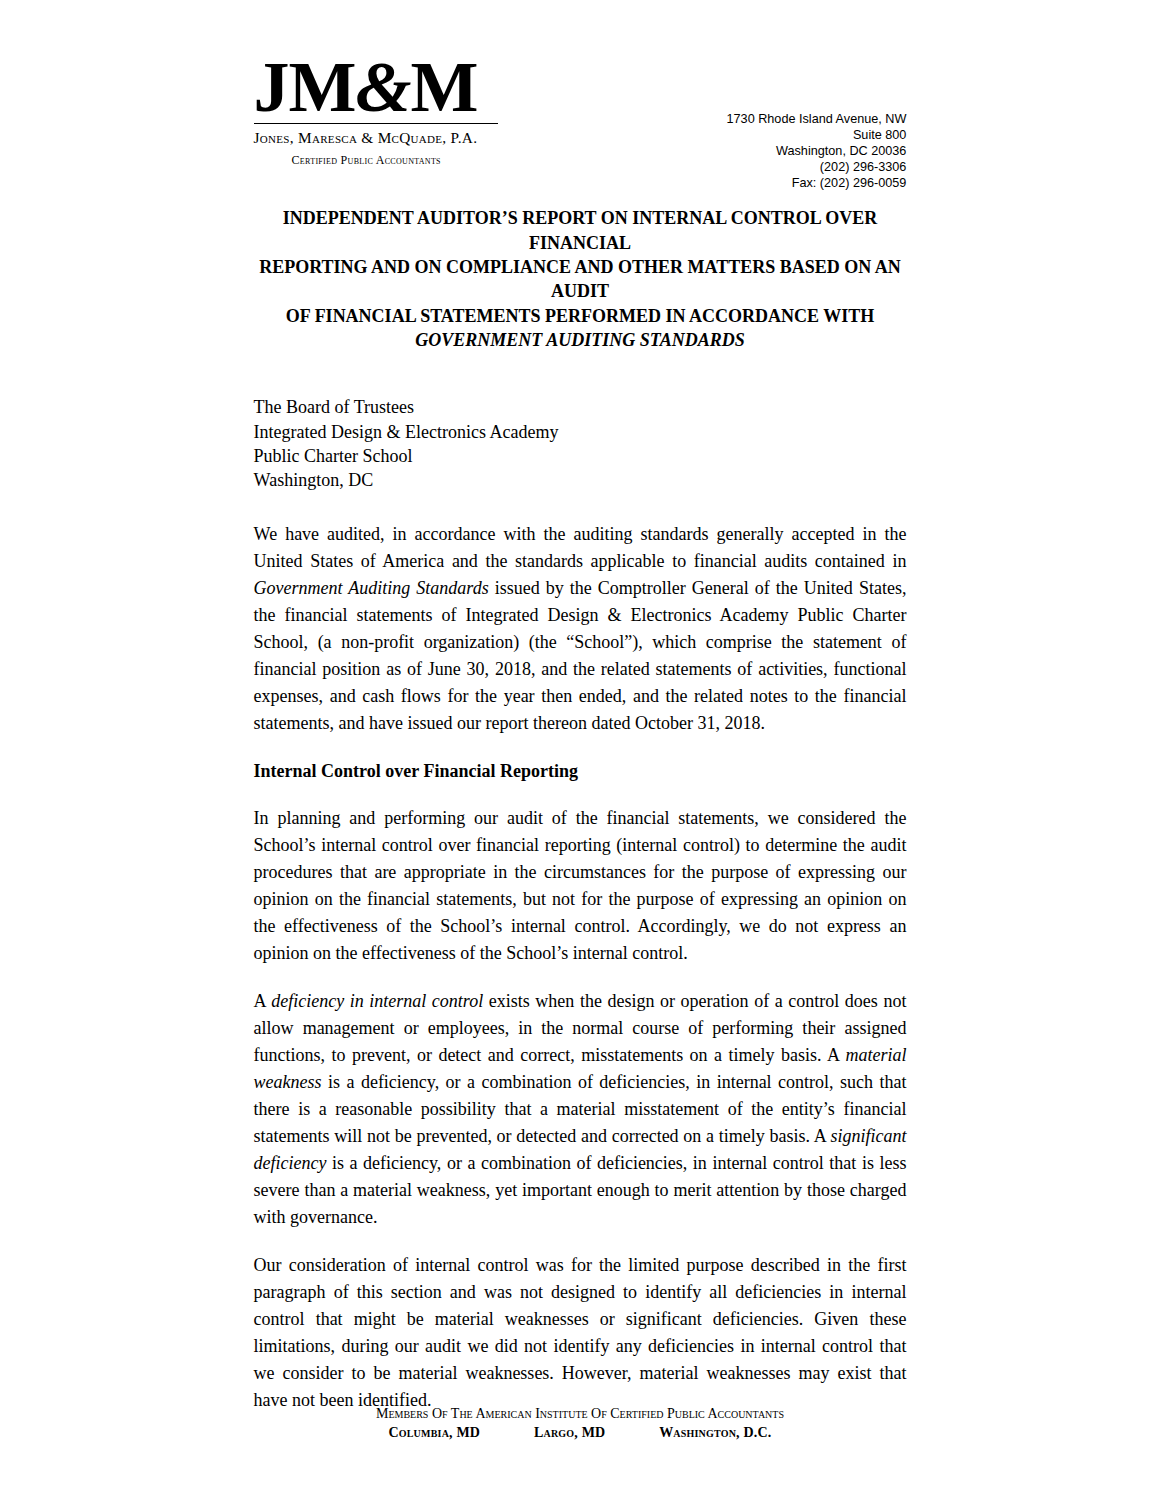JM&M
Jones, Maresca & McQuade, P.A.
Certified Public Accountants
1730 Rhode Island Avenue, NW
Suite 800
Washington, DC 20036
(202) 296-3306
Fax: (202) 296-0059
Independent Auditor’s Report on Internal Control over Financial
Reporting and on Compliance and Other Matters Based on an Audit
of Financial Statements Performed in Accordance with
Government Auditing Standards
The Board of Trustees
Integrated Design & Electronics Academy
Public Charter School
Washington, DC
We have audited, in accordance with the auditing standards generally accepted in the United States of America and the standards applicable to financial audits contained in Government Auditing Standards issued by the Comptroller General of the United States, the financial statements of Integrated Design & Electronics Academy Public Charter School, (a non-profit organization) (the “School”), which comprise the statement of financial position as of June 30, 2018, and the related statements of activities, functional expenses, and cash flows for the year then ended, and the related notes to the financial statements, and have issued our report thereon dated October 31, 2018.
Internal Control over Financial Reporting
In planning and performing our audit of the financial statements, we considered the School’s internal control over financial reporting (internal control) to determine the audit procedures that are appropriate in the circumstances for the purpose of expressing our opinion on the financial statements, but not for the purpose of expressing an opinion on the effectiveness of the School’s internal control. Accordingly, we do not express an opinion on the effectiveness of the School’s internal control.
A deficiency in internal control exists when the design or operation of a control does not allow management or employees, in the normal course of performing their assigned functions, to prevent, or detect and correct, misstatements on a timely basis. A material weakness is a deficiency, or a combination of deficiencies, in internal control, such that there is a reasonable possibility that a material misstatement of the entity’s financial statements will not be prevented, or detected and corrected on a timely basis. A significant deficiency is a deficiency, or a combination of deficiencies, in internal control that is less severe than a material weakness, yet important enough to merit attention by those charged with governance.
Our consideration of internal control was for the limited purpose described in the first paragraph of this section and was not designed to identify all deficiencies in internal control that might be material weaknesses or significant deficiencies. Given these limitations, during our audit we did not identify any deficiencies in internal control that we consider to be material weaknesses. However, material weaknesses may exist that have not been identified.
Members Of The American Institute Of Certified Public Accountants
Columbia, MD Largo, MD Washington, D.C.